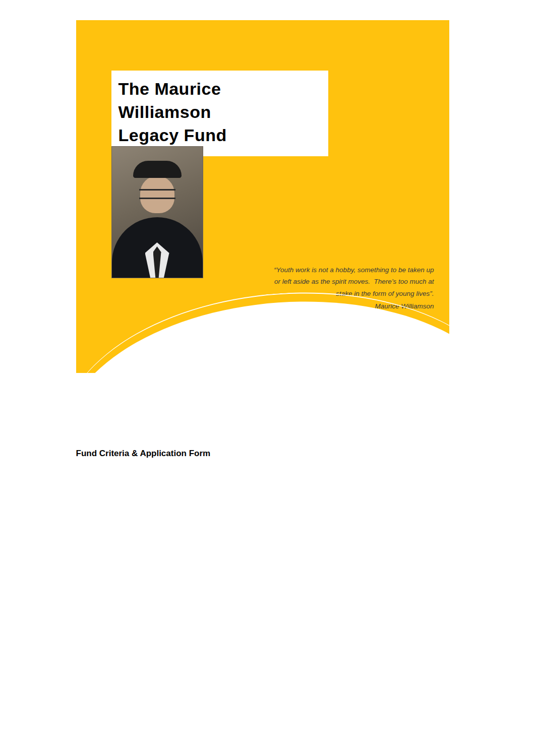The Maurice Williamson
Legacy Fund
“Youth work is not a hobby, something to be taken up or left aside as the spirit moves. There’s too much at stake in the form of young lives”. Maurice Williamson
Fund Criteria & Application Form